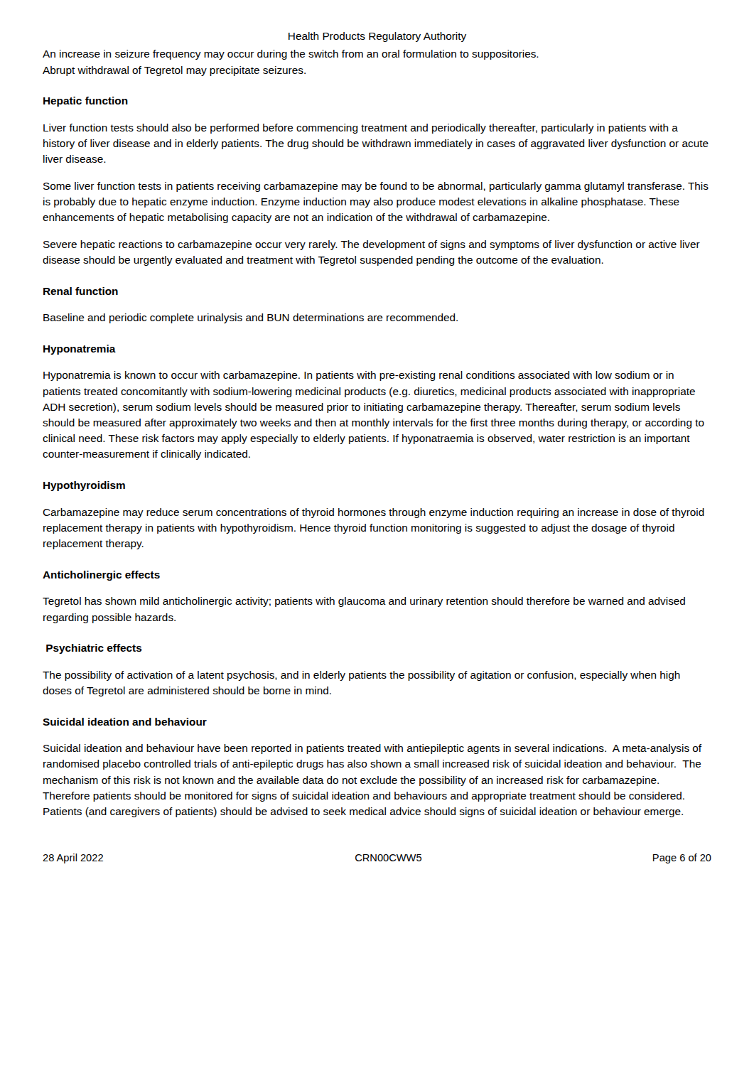Health Products Regulatory Authority
An increase in seizure frequency may occur during the switch from an oral formulation to suppositories.
Abrupt withdrawal of Tegretol may precipitate seizures.
Hepatic function
Liver function tests should also be performed before commencing treatment and periodically thereafter, particularly in patients with a history of liver disease and in elderly patients. The drug should be withdrawn immediately in cases of aggravated liver dysfunction or acute liver disease.
Some liver function tests in patients receiving carbamazepine may be found to be abnormal, particularly gamma glutamyl transferase. This is probably due to hepatic enzyme induction. Enzyme induction may also produce modest elevations in alkaline phosphatase. These enhancements of hepatic metabolising capacity are not an indication of the withdrawal of carbamazepine.
Severe hepatic reactions to carbamazepine occur very rarely. The development of signs and symptoms of liver dysfunction or active liver disease should be urgently evaluated and treatment with Tegretol suspended pending the outcome of the evaluation.
Renal function
Baseline and periodic complete urinalysis and BUN determinations are recommended.
Hyponatremia
Hyponatremia is known to occur with carbamazepine. In patients with pre-existing renal conditions associated with low sodium or in patients treated concomitantly with sodium-lowering medicinal products (e.g. diuretics, medicinal products associated with inappropriate ADH secretion), serum sodium levels should be measured prior to initiating carbamazepine therapy. Thereafter, serum sodium levels should be measured after approximately two weeks and then at monthly intervals for the first three months during therapy, or according to clinical need. These risk factors may apply especially to elderly patients. If hyponatraemia is observed, water restriction is an important counter-measurement if clinically indicated.
Hypothyroidism
Carbamazepine may reduce serum concentrations of thyroid hormones through enzyme induction requiring an increase in dose of thyroid replacement therapy in patients with hypothyroidism. Hence thyroid function monitoring is suggested to adjust the dosage of thyroid replacement therapy.
Anticholinergic effects
Tegretol has shown mild anticholinergic activity; patients with glaucoma and urinary retention should therefore be warned and advised regarding possible hazards.
Psychiatric effects
The possibility of activation of a latent psychosis, and in elderly patients the possibility of agitation or confusion, especially when high doses of Tegretol are administered should be borne in mind.
Suicidal ideation and behaviour
Suicidal ideation and behaviour have been reported in patients treated with antiepileptic agents in several indications. A meta-analysis of randomised placebo controlled trials of anti-epileptic drugs has also shown a small increased risk of suicidal ideation and behaviour. The mechanism of this risk is not known and the available data do not exclude the possibility of an increased risk for carbamazepine. Therefore patients should be monitored for signs of suicidal ideation and behaviours and appropriate treatment should be considered. Patients (and caregivers of patients) should be advised to seek medical advice should signs of suicidal ideation or behaviour emerge.
28 April 2022 CRN00CWW5 Page 6 of 20